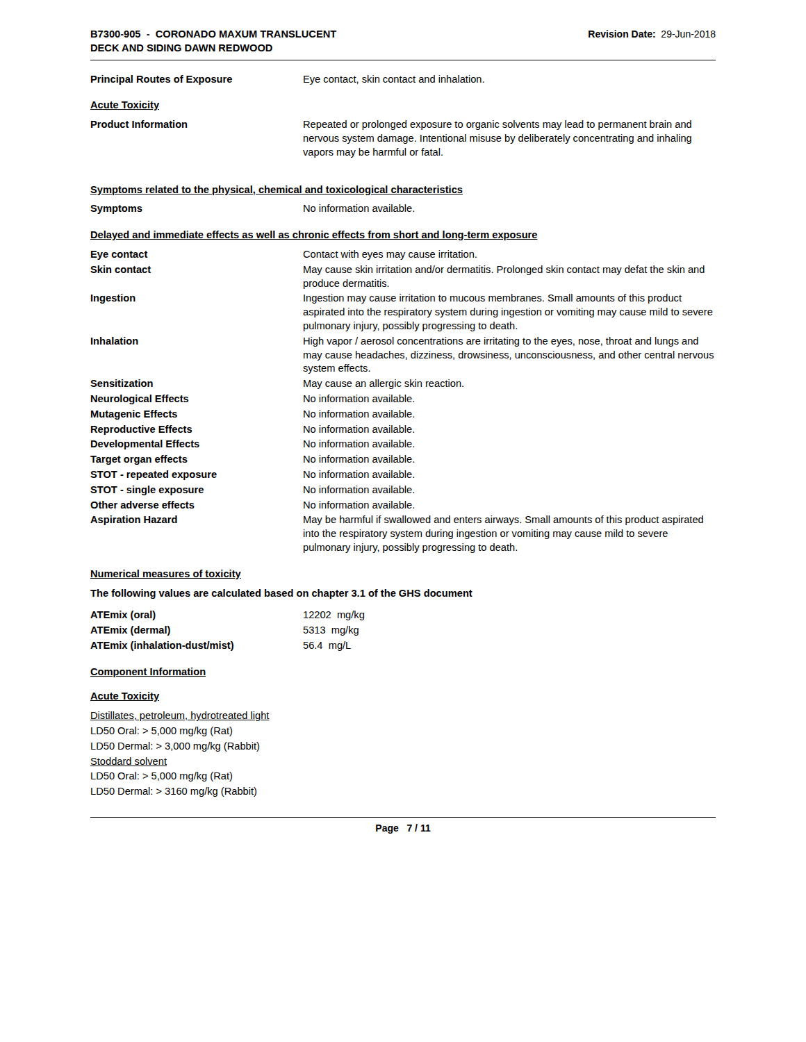B7300-905 - CORONADO MAXUM TRANSLUCENT
DECK AND SIDING DAWN REDWOOD
Revision Date: 29-Jun-2018
| Principal Routes of Exposure | Eye contact, skin contact and inhalation. |
Acute Toxicity
| Product Information | Repeated or prolonged exposure to organic solvents may lead to permanent brain and nervous system damage. Intentional misuse by deliberately concentrating and inhaling vapors may be harmful or fatal. |
Symptoms related to the physical, chemical and toxicological characteristics
| Symptoms | No information available. |
Delayed and immediate effects as well as chronic effects from short and long-term exposure
| Eye contact | Contact with eyes may cause irritation. |
| Skin contact | May cause skin irritation and/or dermatitis. Prolonged skin contact may defat the skin and produce dermatitis. |
| Ingestion | Ingestion may cause irritation to mucous membranes. Small amounts of this product aspirated into the respiratory system during ingestion or vomiting may cause mild to severe pulmonary injury, possibly progressing to death. |
| Inhalation | High vapor / aerosol concentrations are irritating to the eyes, nose, throat and lungs and may cause headaches, dizziness, drowsiness, unconsciousness, and other central nervous system effects. |
| Sensitization | May cause an allergic skin reaction. |
| Neurological Effects | No information available. |
| Mutagenic Effects | No information available. |
| Reproductive Effects | No information available. |
| Developmental Effects | No information available. |
| Target organ effects | No information available. |
| STOT - repeated exposure | No information available. |
| STOT - single exposure | No information available. |
| Other adverse effects | No information available. |
| Aspiration Hazard | May be harmful if swallowed and enters airways. Small amounts of this product aspirated into the respiratory system during ingestion or vomiting may cause mild to severe pulmonary injury, possibly progressing to death. |
Numerical measures of toxicity
The following values are calculated based on chapter 3.1 of the GHS document
| ATEmix (oral) | 12202 mg/kg |
| ATEmix (dermal) | 5313 mg/kg |
| ATEmix (inhalation-dust/mist) | 56.4 mg/L |
Component Information
Acute Toxicity
Distillates, petroleum, hydrotreated light
LD50 Oral: > 5,000 mg/kg (Rat)
LD50 Dermal: > 3,000 mg/kg (Rabbit)
Stoddard solvent
LD50 Oral: > 5,000 mg/kg (Rat)
LD50 Dermal: > 3160 mg/kg (Rabbit)
Page 7 / 11